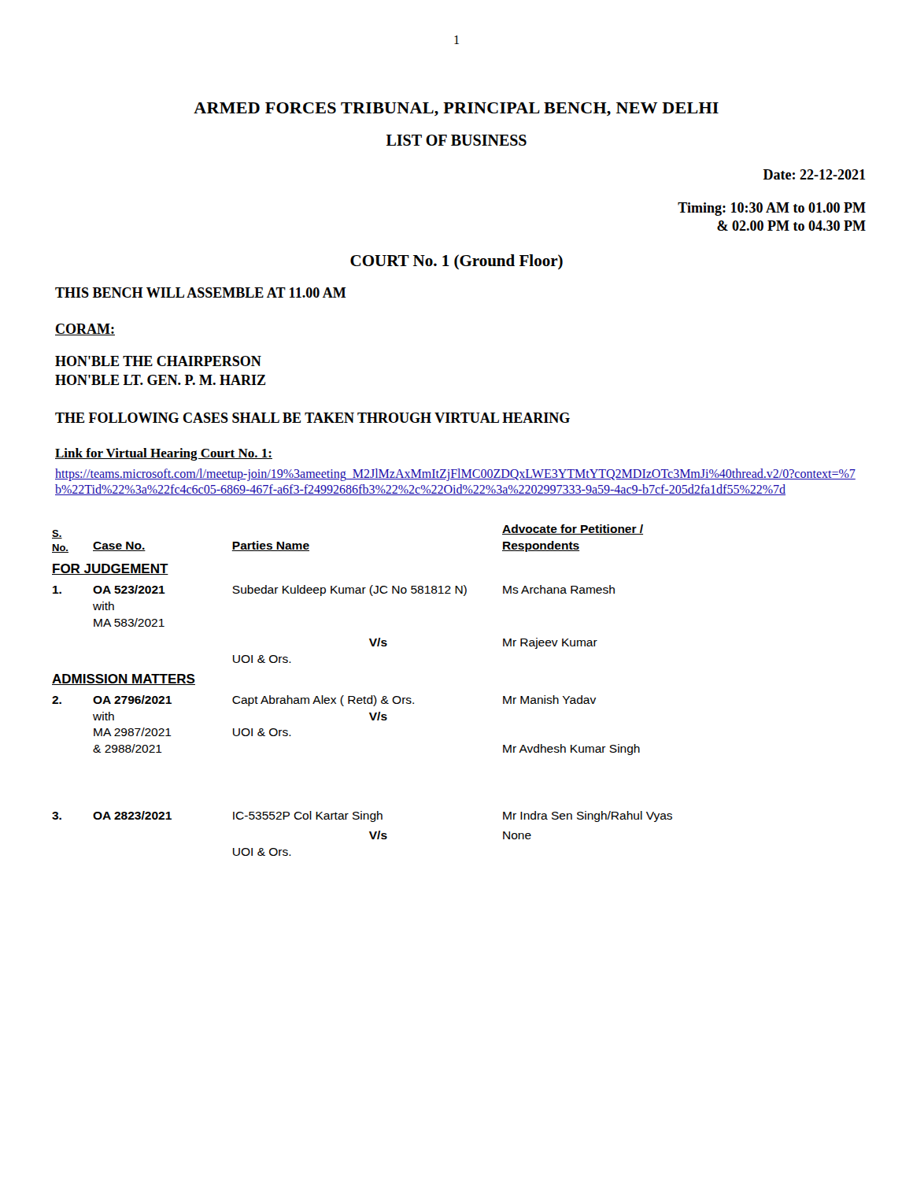1
ARMED FORCES TRIBUNAL, PRINCIPAL BENCH, NEW DELHI
LIST OF BUSINESS
Date: 22-12-2021
Timing: 10:30 AM to 01.00 PM
& 02.00 PM to 04.30 PM
COURT No. 1 (Ground Floor)
THIS BENCH WILL ASSEMBLE AT 11.00 AM
CORAM:
HON'BLE THE CHAIRPERSON
HON'BLE LT. GEN. P. M. HARIZ
THE FOLLOWING CASES SHALL BE TAKEN THROUGH VIRTUAL HEARING
Link for Virtual Hearing Court No. 1:
https://teams.microsoft.com/l/meetup-join/19%3ameeting_M2JlMzAxMmItZjFlMC00ZDQxLWE3YTMtYTQ2MDIzOTc3MmJi%40thread.v2/0?context=%7b%22Tid%22%3a%22fc4c6c05-6869-467f-a6f3-f24992686fb3%22%2c%22Oid%22%3a%2202997333-9a59-4ac9-b7cf-205d2fa1df55%22%7d
| S. No. | Case No. | Parties Name | Advocate for Petitioner / Respondents |
| --- | --- | --- | --- |
| FOR JUDGEMENT |
| 1. | OA 523/2021 with MA 583/2021 | Subedar Kuldeep Kumar (JC No 581812 N) | Ms Archana Ramesh |
| | | V/s UOI & Ors. | Mr Rajeev Kumar |
| ADMISSION MATTERS |
| 2. | OA 2796/2021 with MA 2987/2021 & 2988/2021 | Capt Abraham Alex ( Retd) & Ors. V/s UOI & Ors. | Mr Manish Yadav Mr Avdhesh Kumar Singh |
| 3. | OA 2823/2021 | IC-53552P Col Kartar Singh | Mr Indra Sen Singh/Rahul Vyas |
| | | V/s UOI & Ors. | None |